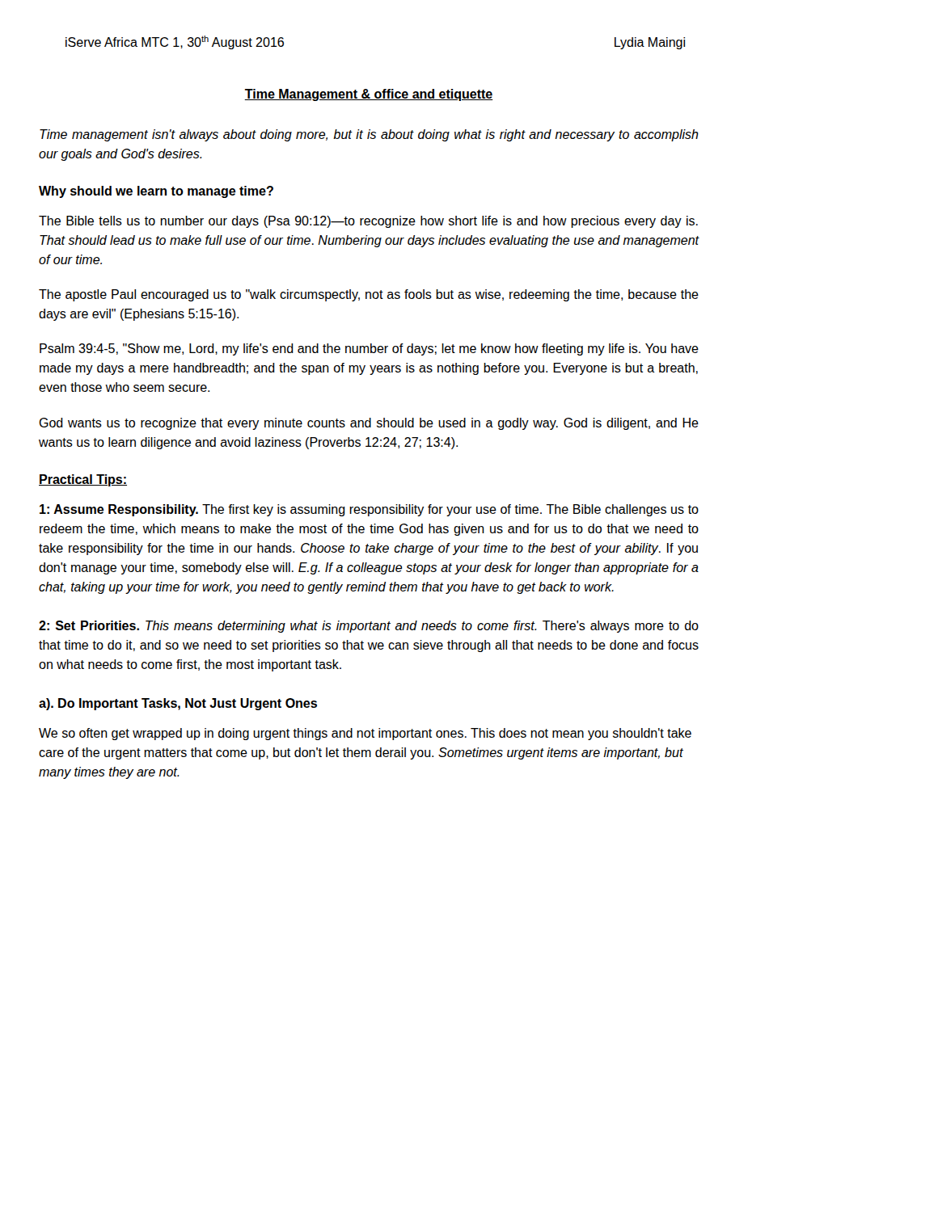iServe Africa MTC 1, 30th August 2016
Lydia Maingi
Time Management & office and etiquette
Time management isn't always about doing more, but it is about doing what is right and necessary to accomplish our goals and God's desires.
Why should we learn to manage time?
The Bible tells us to number our days (Psa 90:12)—to recognize how short life is and how precious every day is. That should lead us to make full use of our time. Numbering our days includes evaluating the use and management of our time.
The apostle Paul encouraged us to "walk circumspectly, not as fools but as wise, redeeming the time, because the days are evil" (Ephesians 5:15-16).
Psalm 39:4-5, "Show me, Lord, my life's end and the number of days; let me know how fleeting my life is. You have made my days a mere handbreadth; and the span of my years is as nothing before you. Everyone is but a breath, even those who seem secure.
God wants us to recognize that every minute counts and should be used in a godly way. God is diligent, and He wants us to learn diligence and avoid laziness (Proverbs 12:24, 27; 13:4).
Practical Tips:
1: Assume Responsibility. The first key is assuming responsibility for your use of time. The Bible challenges us to redeem the time, which means to make the most of the time God has given us and for us to do that we need to take responsibility for the time in our hands. Choose to take charge of your time to the best of your ability. If you don't manage your time, somebody else will. E.g. If a colleague stops at your desk for longer than appropriate for a chat, taking up your time for work, you need to gently remind them that you have to get back to work.
2: Set Priorities. This means determining what is important and needs to come first. There's always more to do that time to do it, and so we need to set priorities so that we can sieve through all that needs to be done and focus on what needs to come first, the most important task.
a). Do Important Tasks, Not Just Urgent Ones
We so often get wrapped up in doing urgent things and not important ones. This does not mean you shouldn't take care of the urgent matters that come up, but don't let them derail you. Sometimes urgent items are important, but many times they are not.